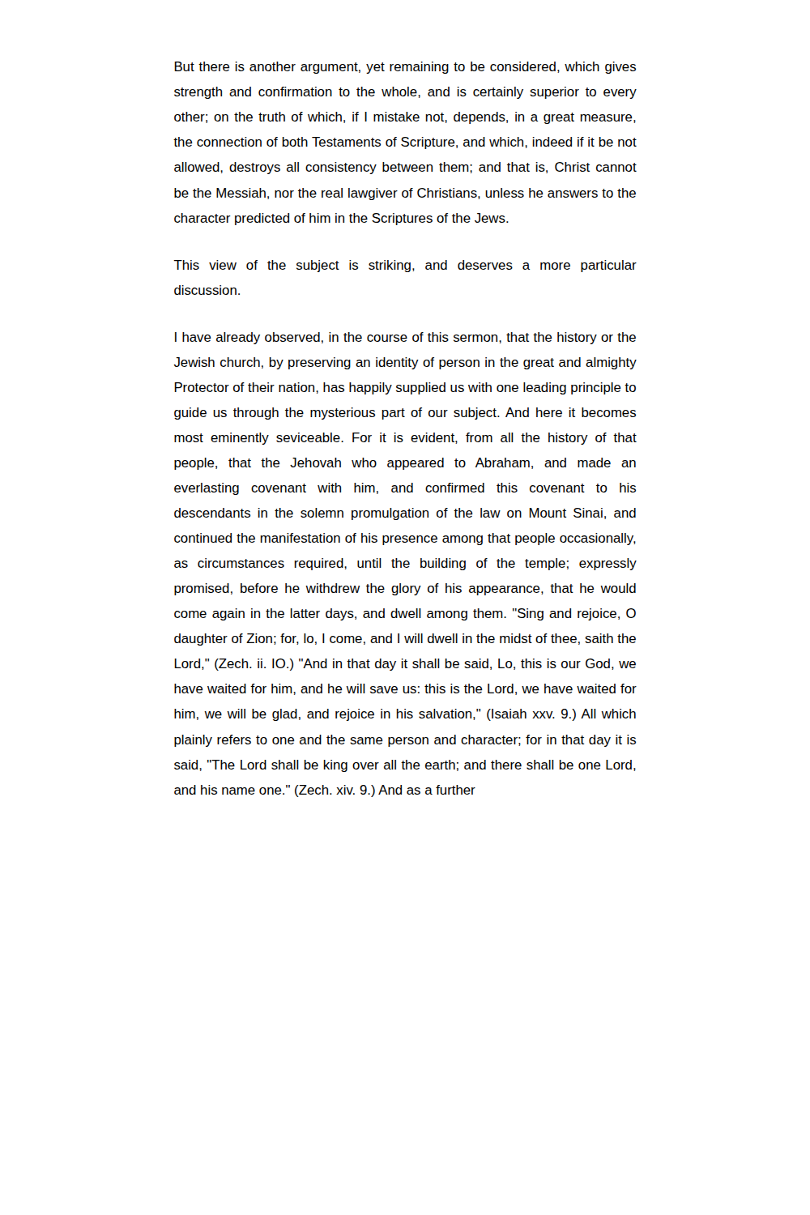But there is another argument, yet remaining to be considered, which gives strength and confirmation to the whole, and is certainly superior to every other; on the truth of which, if I mistake not, depends, in a great measure, the connection of both Testaments of Scripture, and which, indeed if it be not allowed, destroys all consistency between them; and that is, Christ cannot be the Messiah, nor the real lawgiver of Christians, unless he answers to the character predicted of him in the Scriptures of the Jews.
This view of the subject is striking, and deserves a more particular discussion.
I have already observed, in the course of this sermon, that the history or the Jewish church, by preserving an identity of person in the great and almighty Protector of their nation, has happily supplied us with one leading principle to guide us through the mysterious part of our subject. And here it becomes most eminently seviceable. For it is evident, from all the history of that people, that the Jehovah who appeared to Abraham, and made an everlasting covenant with him, and confirmed this covenant to his descendants in the solemn promulgation of the law on Mount Sinai, and continued the manifestation of his presence among that people occasionally, as circumstances required, until the building of the temple; expressly promised, before he withdrew the glory of his appearance, that he would come again in the latter days, and dwell among them. "Sing and rejoice, O daughter of Zion; for, lo, I come, and I will dwell in the midst of thee, saith the Lord," (Zech. ii. IO.) "And in that day it shall be said, Lo, this is our God, we have waited for him, and he will save us: this is the Lord, we have waited for him, we will be glad, and rejoice in his salvation," (Isaiah xxv. 9.) All which plainly refers to one and the same person and character; for in that day it is said, "The Lord shall be king over all the earth; and there shall be one Lord, and his name one." (Zech. xiv. 9.) And as a further